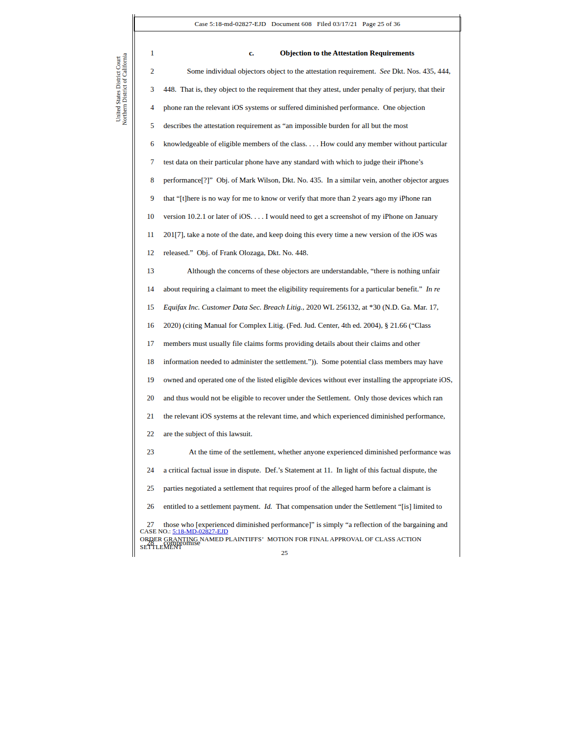Case 5:18-md-02827-EJD Document 608 Filed 03/17/21 Page 25 of 36
1
2
3
4
5
6
7
8
9
10
11
12
13
14
15
16
17
18
19
20
21
22
23
24
25
26
27
28
United States District Court
Northern District of California
c. Objection to the Attestation Requirements
Some individual objectors object to the attestation requirement. See Dkt. Nos. 435, 444, 448. That is, they object to the requirement that they attest, under penalty of perjury, that their phone ran the relevant iOS systems or suffered diminished performance. One objection describes the attestation requirement as “an impossible burden for all but the most knowledgeable of eligible members of the class. . . . How could any member without particular test data on their particular phone have any standard with which to judge their iPhone’s performance[?]” Obj. of Mark Wilson, Dkt. No. 435. In a similar vein, another objector argues that “[t]here is no way for me to know or verify that more than 2 years ago my iPhone ran version 10.2.1 or later of iOS. . . . I would need to get a screenshot of my iPhone on January 201[7], take a note of the date, and keep doing this every time a new version of the iOS was released.” Obj. of Frank Olozaga, Dkt. No. 448.
Although the concerns of these objectors are understandable, “there is nothing unfair about requiring a claimant to meet the eligibility requirements for a particular benefit.” In re Equifax Inc. Customer Data Sec. Breach Litig., 2020 WL 256132, at *30 (N.D. Ga. Mar. 17, 2020) (citing Manual for Complex Litig. (Fed. Jud. Center, 4th ed. 2004), § 21.66 (“Class members must usually file claims forms providing details about their claims and other information needed to administer the settlement.”)). Some potential class members may have owned and operated one of the listed eligible devices without ever installing the appropriate iOS, and thus would not be eligible to recover under the Settlement. Only those devices which ran the relevant iOS systems at the relevant time, and which experienced diminished performance, are the subject of this lawsuit.
At the time of the settlement, whether anyone experienced diminished performance was a critical factual issue in dispute. Def.’s Statement at 11. In light of this factual dispute, the parties negotiated a settlement that requires proof of the alleged harm before a claimant is entitled to a settlement payment. Id. That compensation under the Settlement “[is] limited to those who [experienced diminished performance]” is simply “a reflection of the bargaining and compromise
CASE NO.: 5:18-MD-02827-EJD
ORDER GRANTING NAMED PLAINTIFFS’ MOTION FOR FINAL APPROVAL OF CLASS ACTION SETTLEMENT
25